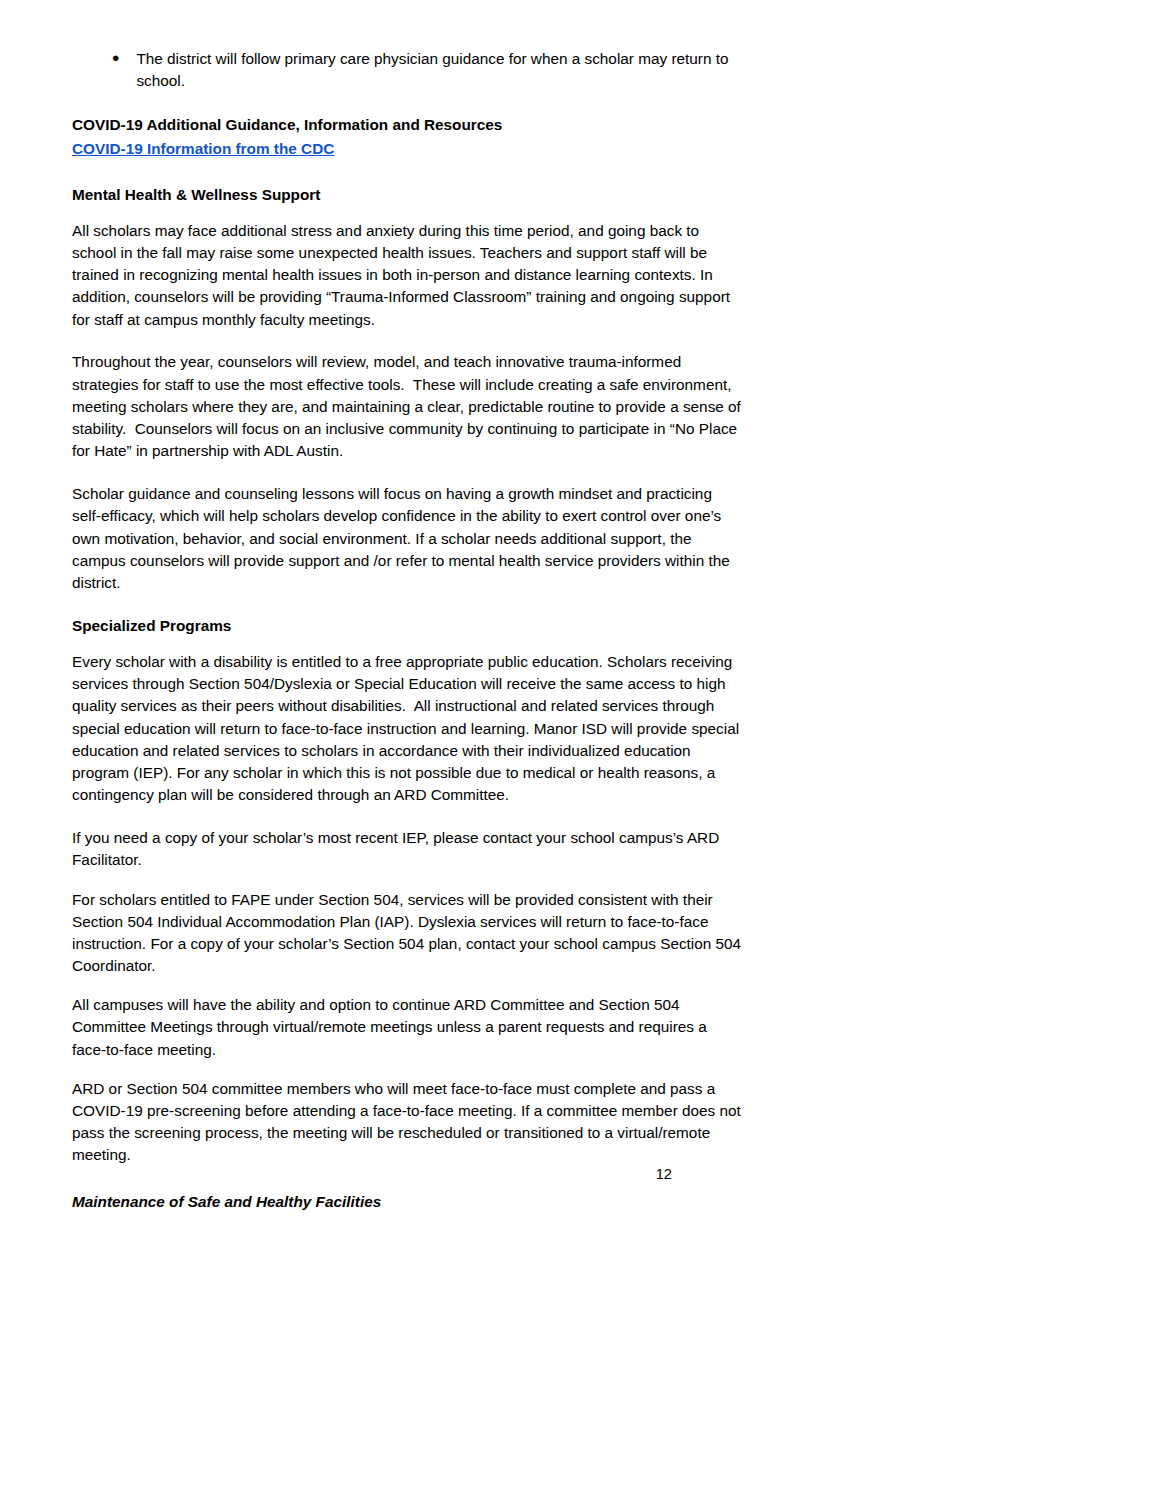The district will follow primary care physician guidance for when a scholar may return to school.
COVID-19 Additional Guidance, Information and Resources
COVID-19 Information from the CDC
Mental Health & Wellness Support
All scholars may face additional stress and anxiety during this time period, and going back to school in the fall may raise some unexpected health issues. Teachers and support staff will be trained in recognizing mental health issues in both in-person and distance learning contexts. In addition, counselors will be providing “Trauma-Informed Classroom” training and ongoing support for staff at campus monthly faculty meetings.
Throughout the year, counselors will review, model, and teach innovative trauma-informed strategies for staff to use the most effective tools. These will include creating a safe environment, meeting scholars where they are, and maintaining a clear, predictable routine to provide a sense of stability. Counselors will focus on an inclusive community by continuing to participate in “No Place for Hate” in partnership with ADL Austin.
Scholar guidance and counseling lessons will focus on having a growth mindset and practicing self-efficacy, which will help scholars develop confidence in the ability to exert control over one’s own motivation, behavior, and social environment. If a scholar needs additional support, the campus counselors will provide support and /or refer to mental health service providers within the district.
Specialized Programs
Every scholar with a disability is entitled to a free appropriate public education. Scholars receiving services through Section 504/Dyslexia or Special Education will receive the same access to high quality services as their peers without disabilities. All instructional and related services through special education will return to face-to-face instruction and learning. Manor ISD will provide special education and related services to scholars in accordance with their individualized education program (IEP). For any scholar in which this is not possible due to medical or health reasons, a contingency plan will be considered through an ARD Committee.
If you need a copy of your scholar’s most recent IEP, please contact your school campus’s ARD Facilitator.
For scholars entitled to FAPE under Section 504, services will be provided consistent with their Section 504 Individual Accommodation Plan (IAP). Dyslexia services will return to face-to-face instruction. For a copy of your scholar’s Section 504 plan, contact your school campus Section 504 Coordinator.
All campuses will have the ability and option to continue ARD Committee and Section 504 Committee Meetings through virtual/remote meetings unless a parent requests and requires a face-to-face meeting.
ARD or Section 504 committee members who will meet face-to-face must complete and pass a COVID-19 pre-screening before attending a face-to-face meeting. If a committee member does not pass the screening process, the meeting will be rescheduled or transitioned to a virtual/remote meeting.
Maintenance of Safe and Healthy Facilities
12